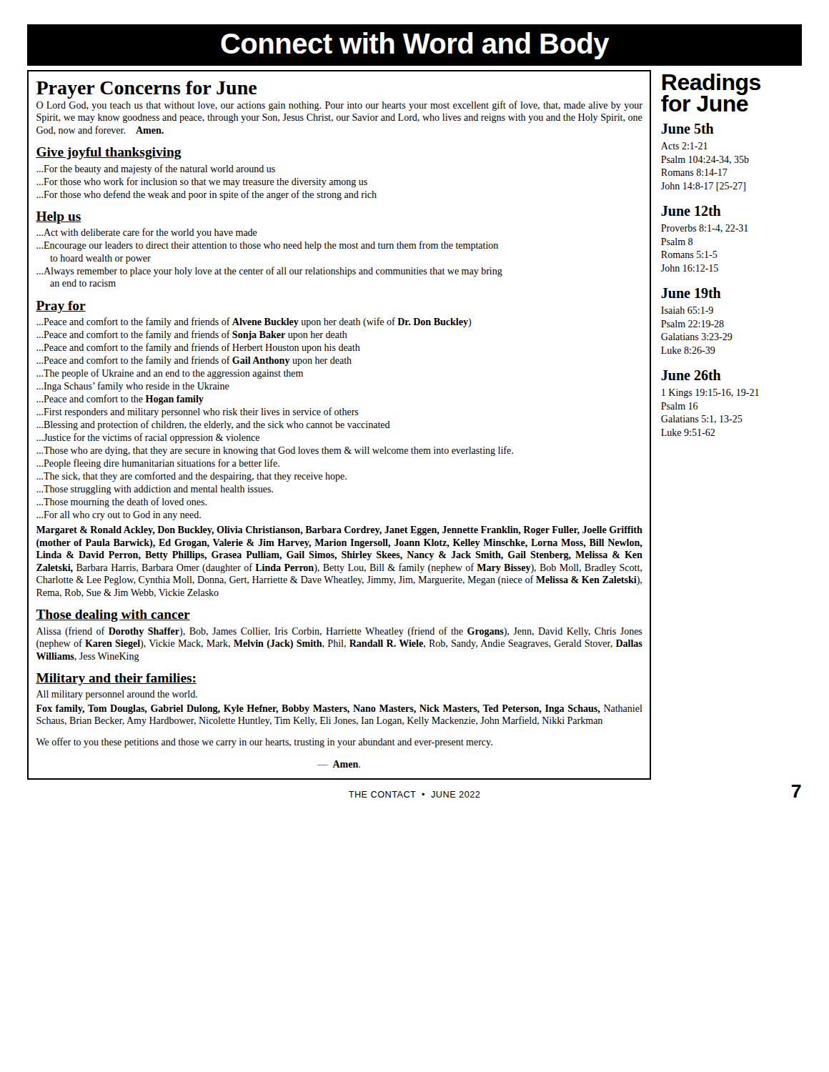Connect with Word and Body
Prayer Concerns for June
O Lord God, you teach us that without love, our actions gain nothing. Pour into our hearts your most excellent gift of love, that, made alive by your Spirit, we may know goodness and peace, through your Son, Jesus Christ, our Savior and Lord, who lives and reigns with you and the Holy Spirit, one God, now and forever. Amen.
Give joyful thanksgiving
...For the beauty and majesty of the natural world around us
...For those who work for inclusion so that we may treasure the diversity among us
...For those who defend the weak and poor in spite of the anger of the strong and rich
Help us
...Act with deliberate care for the world you have made
...Encourage our leaders to direct their attention to those who need help the most and turn them from the temptationto hoard wealth or power
...Always remember to place your holy love at the center of all our relationships and communities that we may bringan end to racism
Pray for
...Peace and comfort to the family and friends of Alvene Buckley upon her death (wife of Dr. Don Buckley)
...Peace and comfort to the family and friends of Sonja Baker upon her death
...Peace and comfort to the family and friends of Herbert Houston upon his death
...Peace and comfort to the family and friends of Gail Anthony upon her death
...The people of Ukraine and an end to the aggression against them
...Inga Schaus’ family who reside in the Ukraine
...Peace and comfort to the Hogan family
...First responders and military personnel who risk their lives in service of others
...Blessing and protection of children, the elderly, and the sick who cannot be vaccinated
...Justice for the victims of racial oppression & violence
...Those who are dying, that they are secure in knowing that God loves them & will welcome them into everlasting life.
...People fleeing dire humanitarian situations for a better life.
...The sick, that they are comforted and the despairing, that they receive hope.
...Those struggling with addiction and mental health issues.
...Those mourning the death of loved ones.
...For all who cry out to God in any need.
Margaret & Ronald Ackley, Don Buckley, Olivia Christianson, Barbara Cordrey, Janet Eggen, Jennette Franklin, Roger Fuller, Joelle Griffith (mother of Paula Barwick), Ed Grogan, Valerie & Jim Harvey, Marion Ingersoll, Joann Klotz, Kelley Minschke, Lorna Moss, Bill Newlon, Linda & David Perron, Betty Phillips, Grasea Pulliam, Gail Simos, Shirley Skees, Nancy & Jack Smith, Gail Stenberg, Melissa & Ken Zaletski, Barbara Harris, Barbara Omer (daughter of Linda Perron), Betty Lou, Bill & family (nephew of Mary Bissey), Bob Moll, Bradley Scott, Charlotte & Lee Peglow, Cynthia Moll, Donna, Gert, Harriette & Dave Wheatley, Jimmy, Jim, Marguerite, Megan (niece of Melissa & Ken Zaletski), Rema, Rob, Sue & Jim Webb, Vickie Zelasko
Those dealing with cancer
Alissa (friend of Dorothy Shaffer), Bob, James Collier, Iris Corbin, Harriette Wheatley (friend of the Grogans), Jenn, David Kelly, Chris Jones (nephew of Karen Siegel), Vickie Mack, Mark, Melvin (Jack) Smith, Phil, Randall R. Wiele, Rob, Sandy, Andie Seagraves, Gerald Stover, Dallas Williams, Jess WineKing
Military and their families:
All military personnel around the world.
Fox family, Tom Douglas, Gabriel Dulong, Kyle Hefner, Bobby Masters, Nano Masters, Nick Masters, Ted Peterson, Inga Schaus, Nathaniel Schaus, Brian Becker, Amy Hardbower, Nicolette Huntley, Tim Kelly, Eli Jones, Ian Logan, Kelly Mackenzie, John Marfield, Nikki Parkman
We offer to you these petitions and those we carry in our hearts, trusting in your abundant and ever-present mercy.
— Amen.
Readings
for June
June 5th
Acts 2:1-21
Psalm 104:24-34, 35b
Romans 8:14-17
John 14:8-17 [25-27]
June 12th
Proverbs 8:1-4, 22-31
Psalm 8
Romans 5:1-5
John 16:12-15
June 19th
Isaiah 65:1-9
Psalm 22:19-28
Galatians 3:23-29
Luke 8:26-39
June 26th
1 Kings 19:15-16, 19-21
Psalm 16
Galatians 5:1, 13-25
Luke 9:51-62
THE CONTACT • JUNE 2022 7